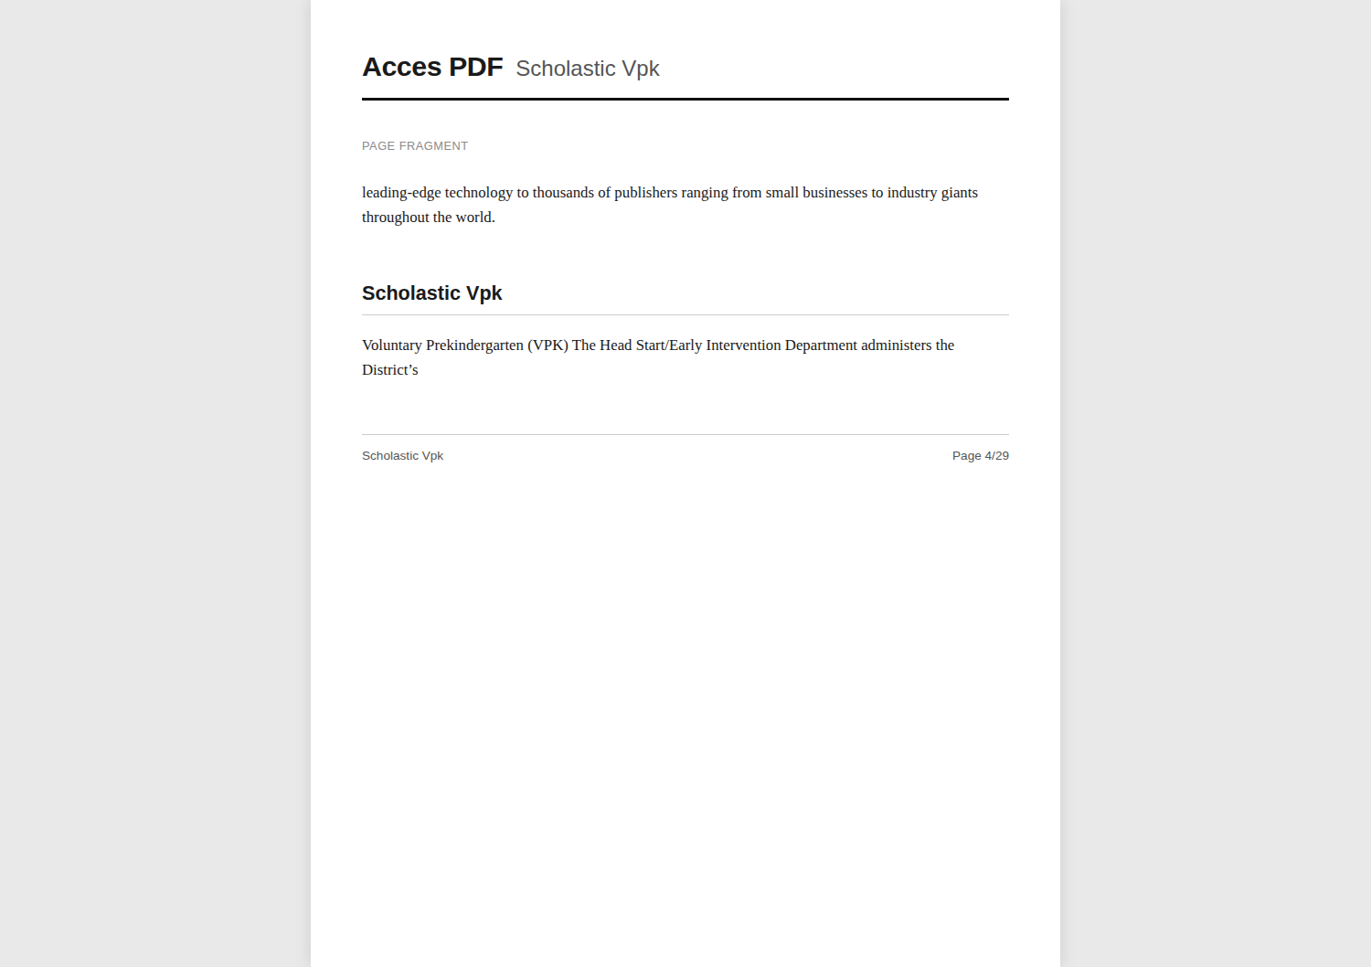Acces PDF
Scholastic Vpk
Page fragment
leading-edge technology to thousands of publishers ranging from small businesses to industry giants throughout the world.
Scholastic Vpk
Voluntary Prekindergarten (VPK) The Head Start/Early Intervention Department administers the District’s
Scholastic Vpk Page 4/29